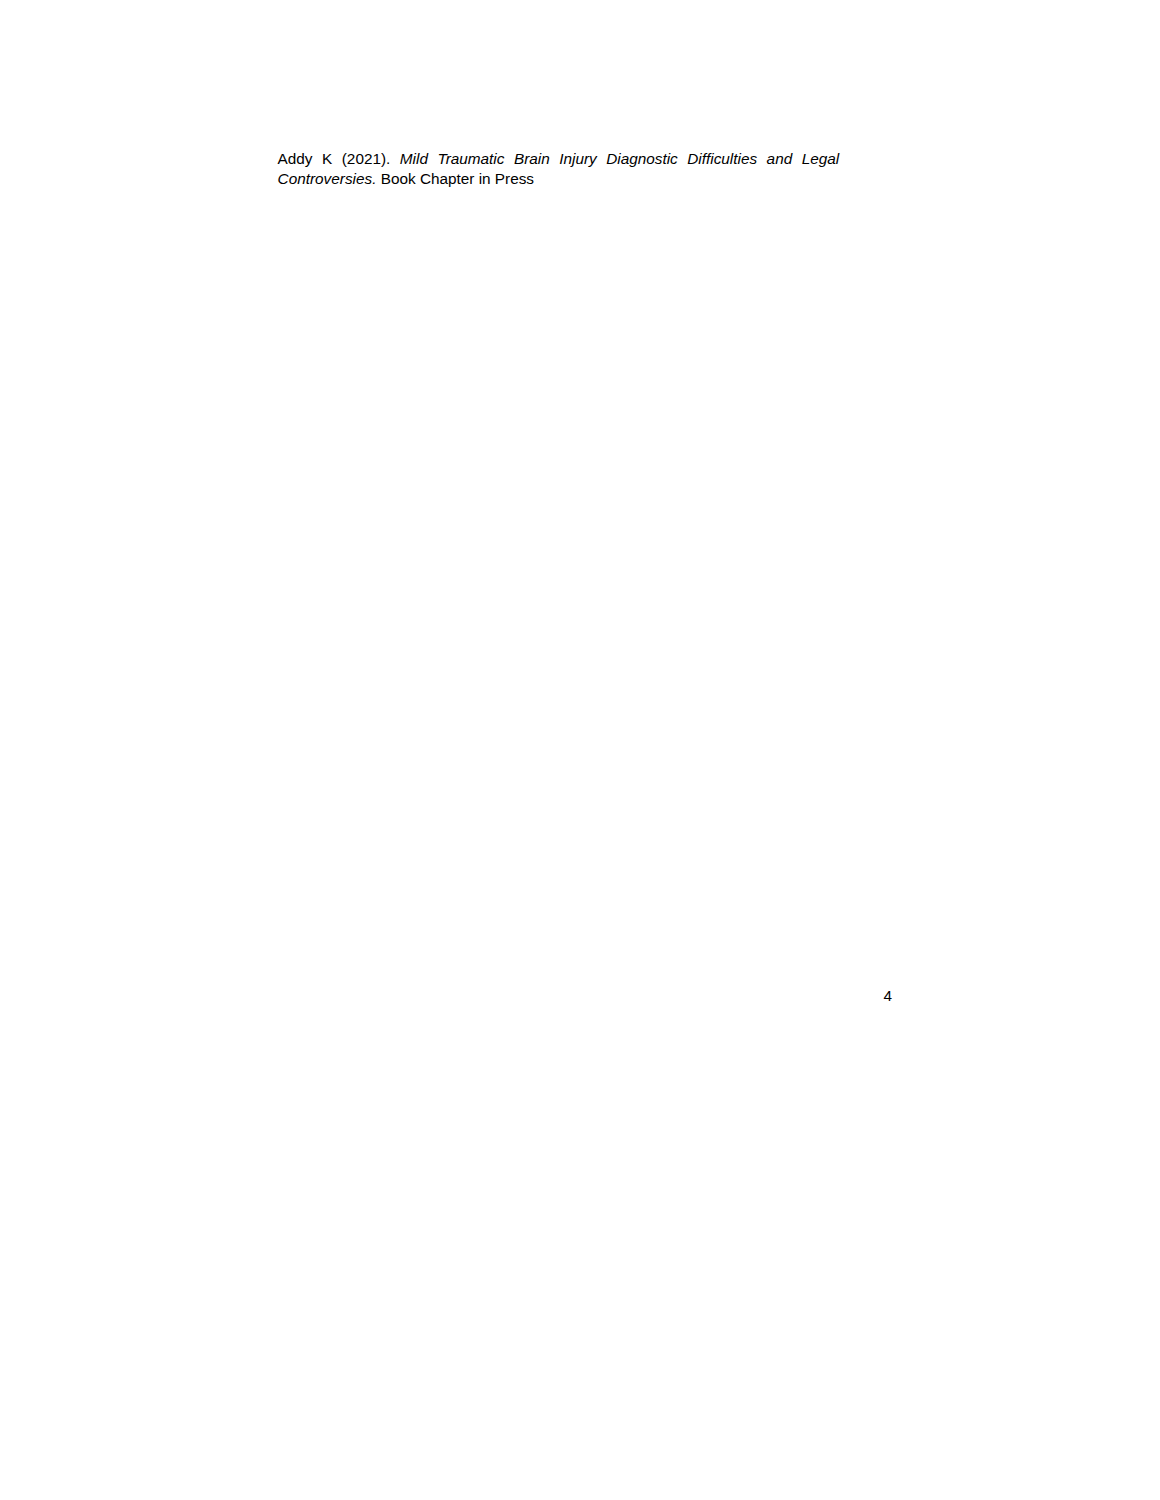Addy K (2021). Mild Traumatic Brain Injury Diagnostic Difficulties and Legal Controversies. Book Chapter in Press
4